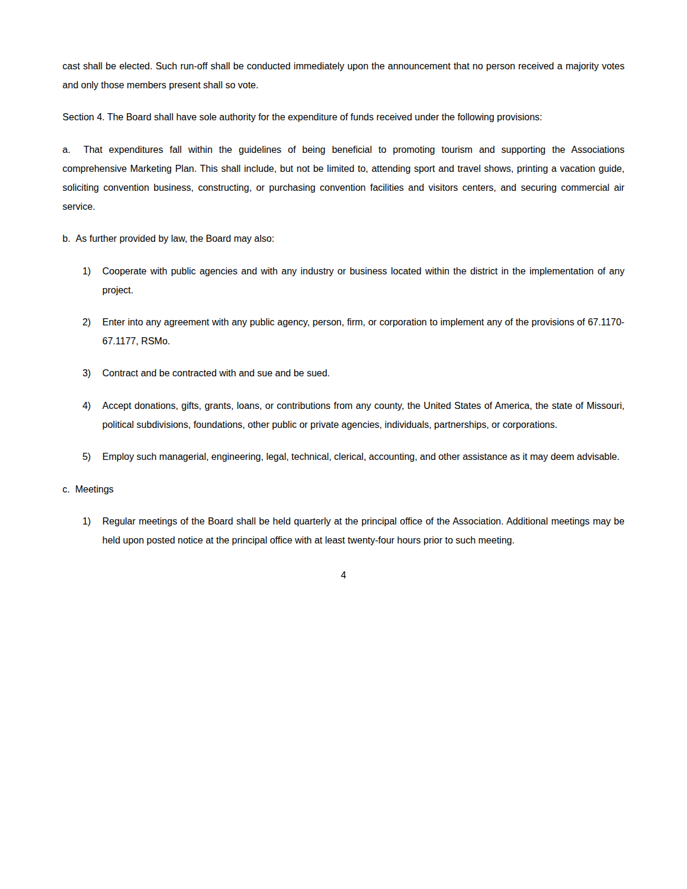cast shall be elected. Such run-off shall be conducted immediately upon the announcement that no person received a majority votes and only those members present shall so vote.
Section 4. The Board shall have sole authority for the expenditure of funds received under the following provisions:
a. That expenditures fall within the guidelines of being beneficial to promoting tourism and supporting the Associations comprehensive Marketing Plan. This shall include, but not be limited to, attending sport and travel shows, printing a vacation guide, soliciting convention business, constructing, or purchasing convention facilities and visitors centers, and securing commercial air service.
b. As further provided by law, the Board may also:
1)
Cooperate with public agencies and with any industry or business located within the district in the implementation of any project.
2)
Enter into any agreement with any public agency, person, firm, or corporation to implement any of the provisions of 67.1170-67.1177, RSMo.
3)
Contract and be contracted with and sue and be sued.
4)
Accept donations, gifts, grants, loans, or contributions from any county, the United States of America, the state of Missouri, political subdivisions, foundations, other public or private agencies, individuals, partnerships, or corporations.
5)
Employ such managerial, engineering, legal, technical, clerical, accounting, and other assistance as it may deem advisable.
c. Meetings
1)
Regular meetings of the Board shall be held quarterly at the principal office of the Association. Additional meetings may be held upon posted notice at the principal office with at least twenty-four hours prior to such meeting.
4